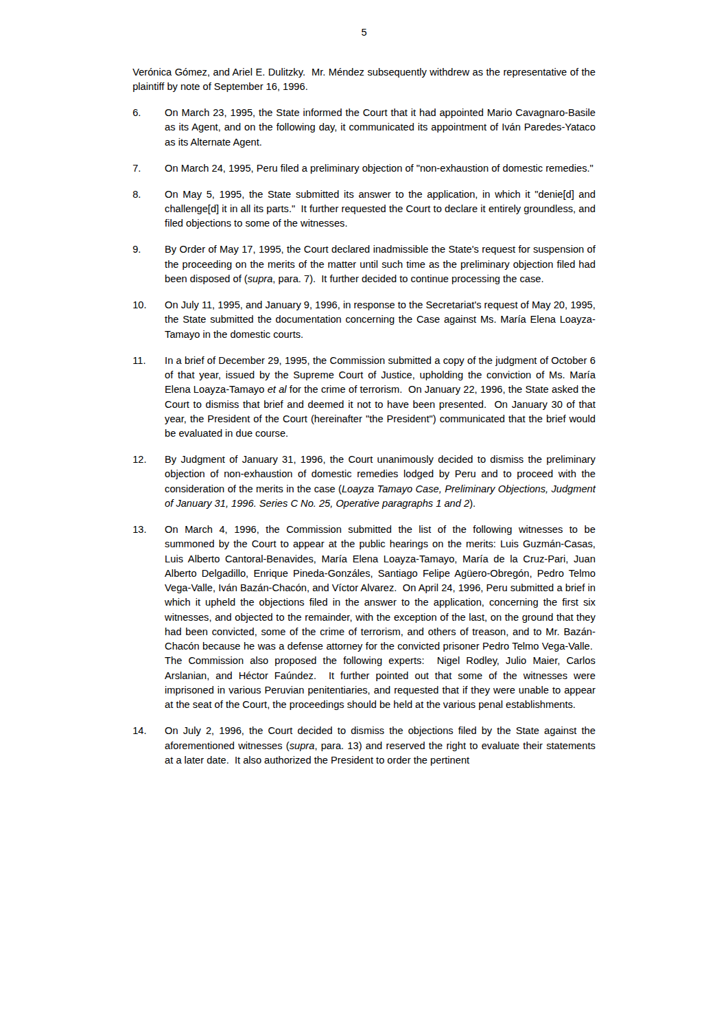5
Verónica Gómez, and Ariel E. Dulitzky. Mr. Méndez subsequently withdrew as the representative of the plaintiff by note of September 16, 1996.
6. On March 23, 1995, the State informed the Court that it had appointed Mario Cavagnaro-Basile as its Agent, and on the following day, it communicated its appointment of Iván Paredes-Yataco as its Alternate Agent.
7. On March 24, 1995, Peru filed a preliminary objection of "non-exhaustion of domestic remedies."
8. On May 5, 1995, the State submitted its answer to the application, in which it "denie[d] and challenge[d] it in all its parts." It further requested the Court to declare it entirely groundless, and filed objections to some of the witnesses.
9. By Order of May 17, 1995, the Court declared inadmissible the State's request for suspension of the proceeding on the merits of the matter until such time as the preliminary objection filed had been disposed of (supra, para. 7). It further decided to continue processing the case.
10. On July 11, 1995, and January 9, 1996, in response to the Secretariat's request of May 20, 1995, the State submitted the documentation concerning the Case against Ms. María Elena Loayza-Tamayo in the domestic courts.
11. In a brief of December 29, 1995, the Commission submitted a copy of the judgment of October 6 of that year, issued by the Supreme Court of Justice, upholding the conviction of Ms. María Elena Loayza-Tamayo et al for the crime of terrorism. On January 22, 1996, the State asked the Court to dismiss that brief and deemed it not to have been presented. On January 30 of that year, the President of the Court (hereinafter "the President") communicated that the brief would be evaluated in due course.
12. By Judgment of January 31, 1996, the Court unanimously decided to dismiss the preliminary objection of non-exhaustion of domestic remedies lodged by Peru and to proceed with the consideration of the merits in the case (Loayza Tamayo Case, Preliminary Objections, Judgment of January 31, 1996. Series C No. 25, Operative paragraphs 1 and 2).
13. On March 4, 1996, the Commission submitted the list of the following witnesses to be summoned by the Court to appear at the public hearings on the merits: Luis Guzmán-Casas, Luis Alberto Cantoral-Benavides, María Elena Loayza-Tamayo, María de la Cruz-Pari, Juan Alberto Delgadillo, Enrique Pineda-Gonzáles, Santiago Felipe Agüero-Obregón, Pedro Telmo Vega-Valle, Iván Bazán-Chacón, and Víctor Alvarez. On April 24, 1996, Peru submitted a brief in which it upheld the objections filed in the answer to the application, concerning the first six witnesses, and objected to the remainder, with the exception of the last, on the ground that they had been convicted, some of the crime of terrorism, and others of treason, and to Mr. Bazán-Chacón because he was a defense attorney for the convicted prisoner Pedro Telmo Vega-Valle. The Commission also proposed the following experts: Nigel Rodley, Julio Maier, Carlos Arslanian, and Héctor Faúndez. It further pointed out that some of the witnesses were imprisoned in various Peruvian penitentiaries, and requested that if they were unable to appear at the seat of the Court, the proceedings should be held at the various penal establishments.
14. On July 2, 1996, the Court decided to dismiss the objections filed by the State against the aforementioned witnesses (supra, para. 13) and reserved the right to evaluate their statements at a later date. It also authorized the President to order the pertinent